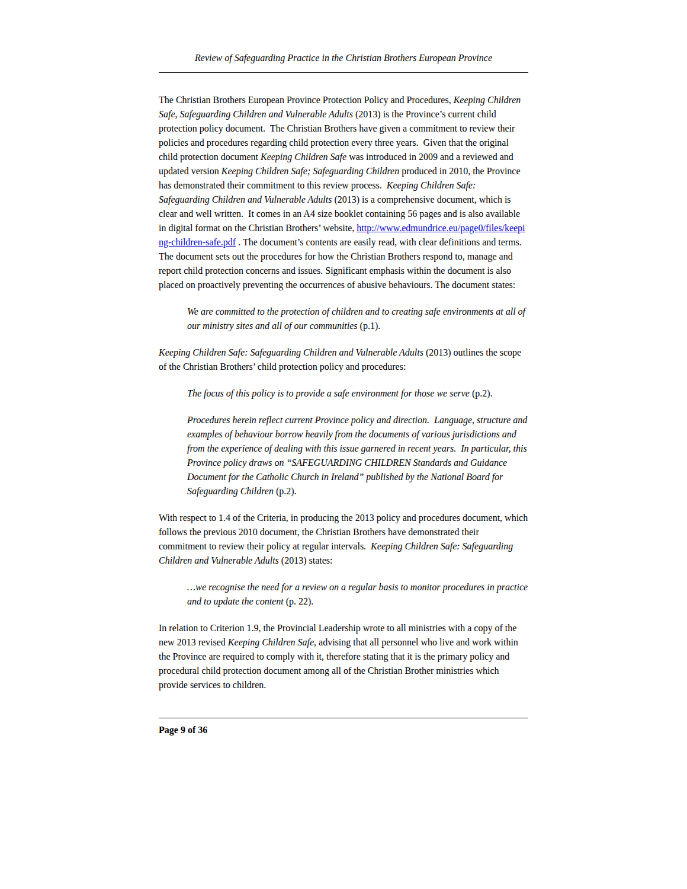Review of Safeguarding Practice in the Christian Brothers European Province
The Christian Brothers European Province Protection Policy and Procedures, Keeping Children Safe, Safeguarding Children and Vulnerable Adults (2013) is the Province’s current child protection policy document. The Christian Brothers have given a commitment to review their policies and procedures regarding child protection every three years. Given that the original child protection document Keeping Children Safe was introduced in 2009 and a reviewed and updated version Keeping Children Safe; Safeguarding Children produced in 2010, the Province has demonstrated their commitment to this review process. Keeping Children Safe: Safeguarding Children and Vulnerable Adults (2013) is a comprehensive document, which is clear and well written. It comes in an A4 size booklet containing 56 pages and is also available in digital format on the Christian Brothers’ website, http://www.edmundrice.eu/page0/files/keeping-children-safe.pdf . The document’s contents are easily read, with clear definitions and terms. The document sets out the procedures for how the Christian Brothers respond to, manage and report child protection concerns and issues. Significant emphasis within the document is also placed on proactively preventing the occurrences of abusive behaviours. The document states:
We are committed to the protection of children and to creating safe environments at all of our ministry sites and all of our communities (p.1).
Keeping Children Safe: Safeguarding Children and Vulnerable Adults (2013) outlines the scope of the Christian Brothers’ child protection policy and procedures:
The focus of this policy is to provide a safe environment for those we serve (p.2).
Procedures herein reflect current Province policy and direction. Language, structure and examples of behaviour borrow heavily from the documents of various jurisdictions and from the experience of dealing with this issue garnered in recent years. In particular, this Province policy draws on “SAFEGUARDING CHILDREN Standards and Guidance Document for the Catholic Church in Ireland” published by the National Board for Safeguarding Children (p.2).
With respect to 1.4 of the Criteria, in producing the 2013 policy and procedures document, which follows the previous 2010 document, the Christian Brothers have demonstrated their commitment to review their policy at regular intervals. Keeping Children Safe: Safeguarding Children and Vulnerable Adults (2013) states:
…we recognise the need for a review on a regular basis to monitor procedures in practice and to update the content (p. 22).
In relation to Criterion 1.9, the Provincial Leadership wrote to all ministries with a copy of the new 2013 revised Keeping Children Safe, advising that all personnel who live and work within the Province are required to comply with it, therefore stating that it is the primary policy and procedural child protection document among all of the Christian Brother ministries which provide services to children.
Page 9 of 36